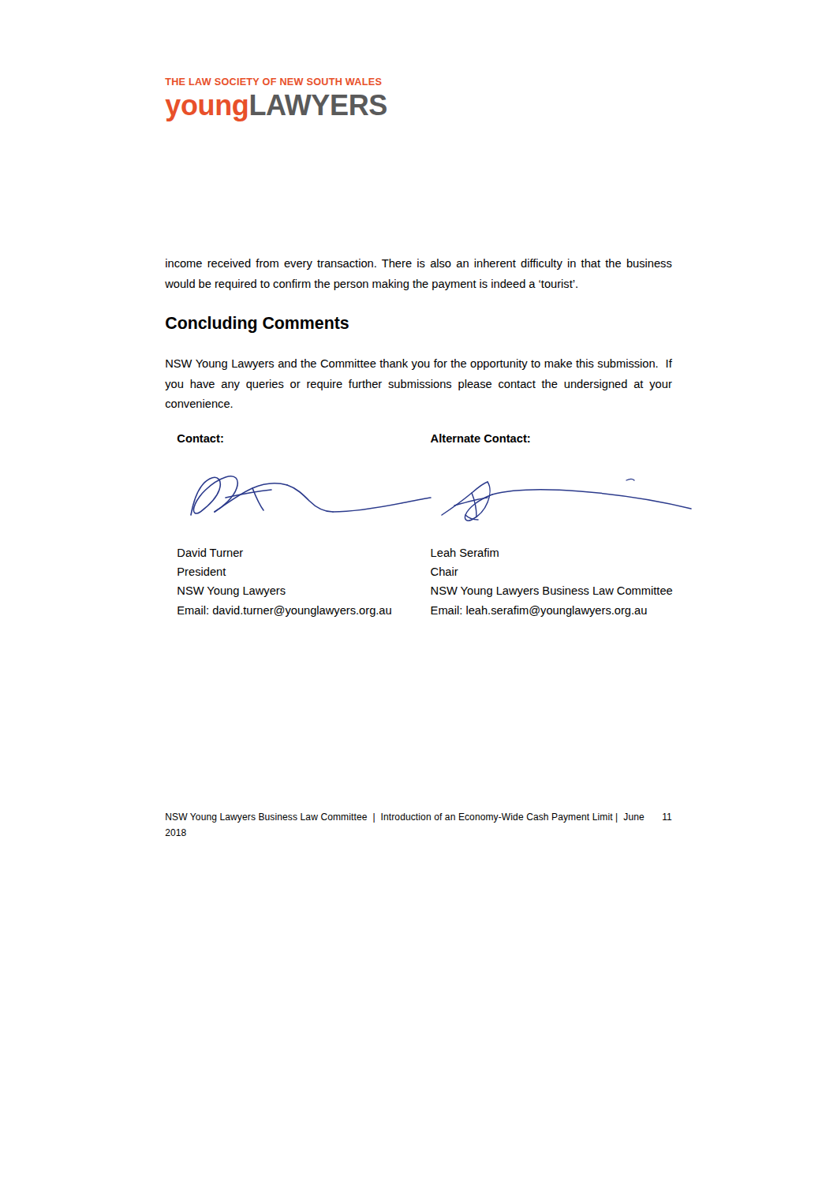The Law Society of New South Wales
young LAWYERS
income received from every transaction. There is also an inherent difficulty in that the business would be required to confirm the person making the payment is indeed a ‘tourist’.
Concluding Comments
NSW Young Lawyers and the Committee thank you for the opportunity to make this submission. If you have any queries or require further submissions please contact the undersigned at your convenience.
Contact:
David Turner
President
NSW Young Lawyers
Email: david.turner@younglawyers.org.au
Alternate Contact:
Leah Serafim
Chair
NSW Young Lawyers Business Law Committee
Email: leah.serafim@younglawyers.org.au
NSW Young Lawyers Business Law Committee | Introduction of an Economy-Wide Cash Payment Limit | June 2018 11